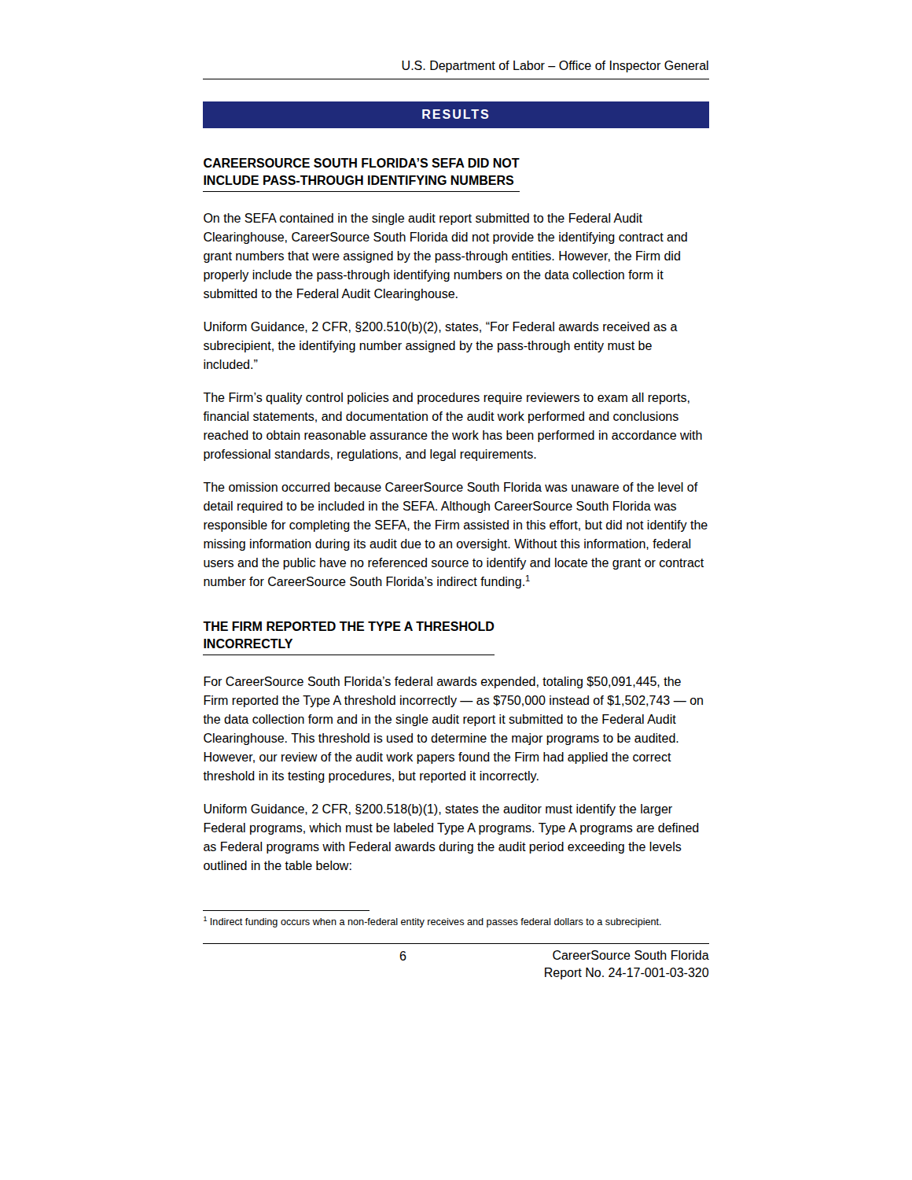U.S. Department of Labor – Office of Inspector General
RESULTS
CAREERSOURCE SOUTH FLORIDA’S SEFA DID NOT
INCLUDE PASS-THROUGH IDENTIFYING NUMBERS
On the SEFA contained in the single audit report submitted to the Federal Audit Clearinghouse, CareerSource South Florida did not provide the identifying contract and grant numbers that were assigned by the pass-through entities. However, the Firm did properly include the pass-through identifying numbers on the data collection form it submitted to the Federal Audit Clearinghouse.
Uniform Guidance, 2 CFR, §200.510(b)(2), states, “For Federal awards received as a subrecipient, the identifying number assigned by the pass-through entity must be included.”
The Firm’s quality control policies and procedures require reviewers to exam all reports, financial statements, and documentation of the audit work performed and conclusions reached to obtain reasonable assurance the work has been performed in accordance with professional standards, regulations, and legal requirements.
The omission occurred because CareerSource South Florida was unaware of the level of detail required to be included in the SEFA. Although CareerSource South Florida was responsible for completing the SEFA, the Firm assisted in this effort, but did not identify the missing information during its audit due to an oversight. Without this information, federal users and the public have no referenced source to identify and locate the grant or contract number for CareerSource South Florida’s indirect funding.1
THE FIRM REPORTED THE TYPE A THRESHOLD
INCORRECTLY
For CareerSource South Florida’s federal awards expended, totaling $50,091,445, the Firm reported the Type A threshold incorrectly — as $750,000 instead of $1,502,743 — on the data collection form and in the single audit report it submitted to the Federal Audit Clearinghouse. This threshold is used to determine the major programs to be audited. However, our review of the audit work papers found the Firm had applied the correct threshold in its testing procedures, but reported it incorrectly.
Uniform Guidance, 2 CFR, §200.518(b)(1), states the auditor must identify the larger Federal programs, which must be labeled Type A programs. Type A programs are defined as Federal programs with Federal awards during the audit period exceeding the levels outlined in the table below:
1 Indirect funding occurs when a non-federal entity receives and passes federal dollars to a subrecipient.
6
CareerSource South Florida
Report No. 24-17-001-03-320